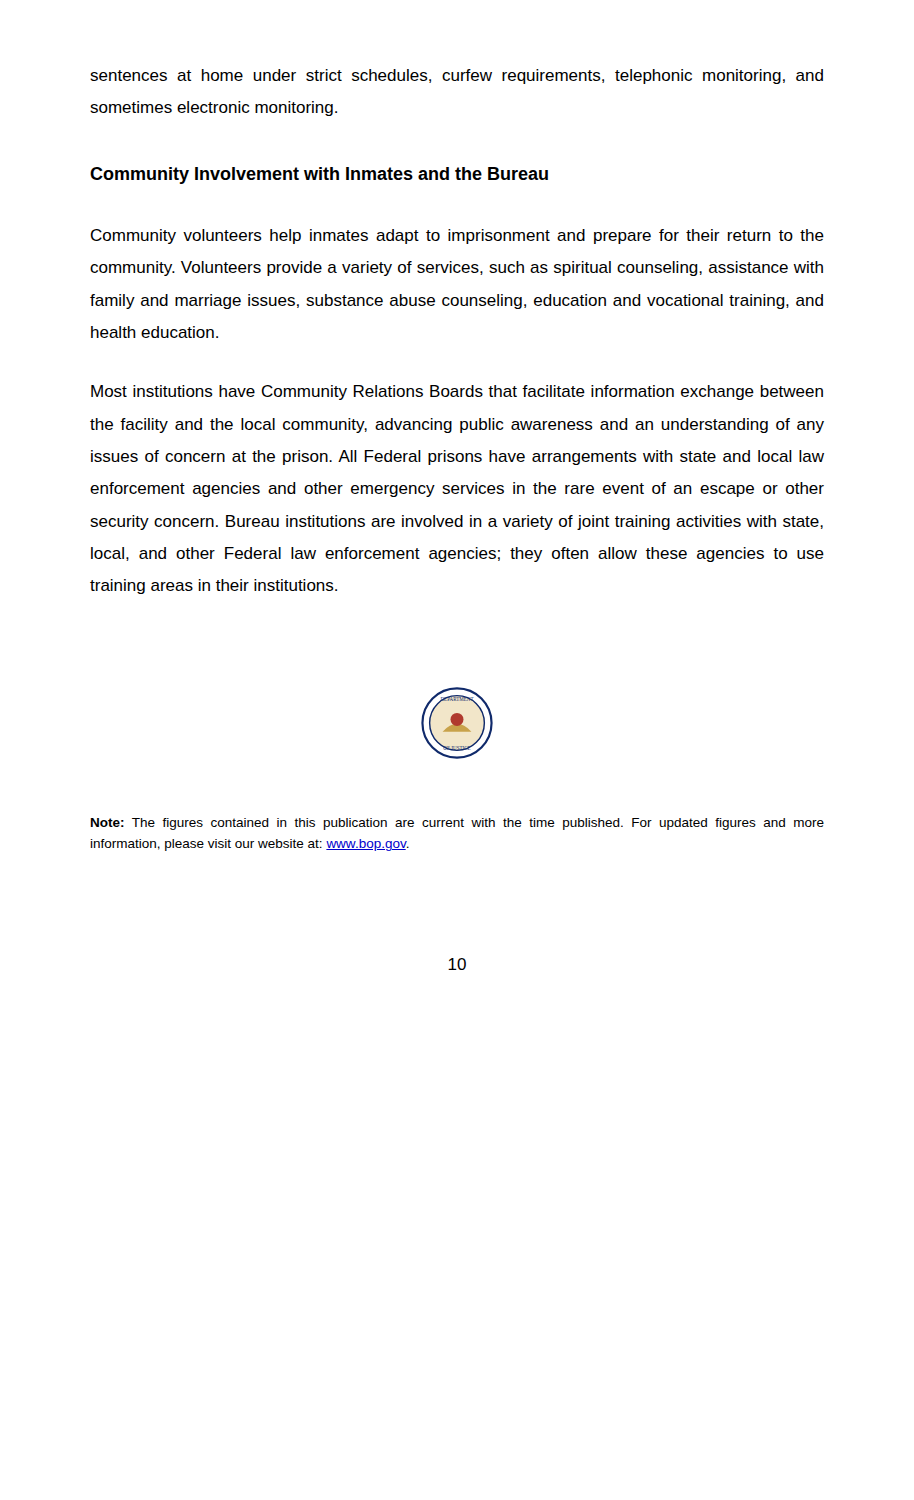sentences at home under strict schedules, curfew requirements, telephonic monitoring, and sometimes electronic monitoring.
Community Involvement with Inmates and the Bureau
Community volunteers help inmates adapt to imprisonment and prepare for their return to the community. Volunteers provide a variety of services, such as spiritual counseling, assistance with family and marriage issues, substance abuse counseling, education and vocational training, and health education.
Most institutions have Community Relations Boards that facilitate information exchange between the facility and the local community, advancing public awareness and an understanding of any issues of concern at the prison. All Federal prisons have arrangements with state and local law enforcement agencies and other emergency services in the rare event of an escape or other security concern. Bureau institutions are involved in a variety of joint training activities with state, local, and other Federal law enforcement agencies; they often allow these agencies to use training areas in their institutions.
Note: The figures contained in this publication are current with the time published. For updated figures and more information, please visit our website at: www.bop.gov.
10